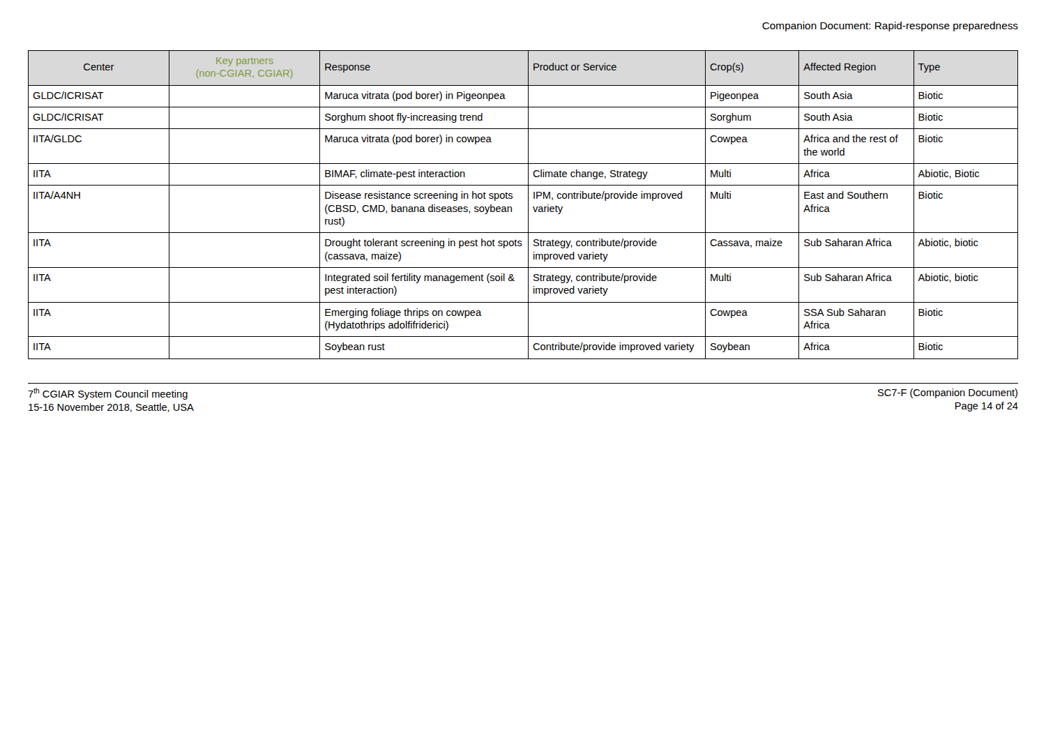Companion Document: Rapid-response preparedness
| Center | Key partners (non-CGIAR, CGIAR) | Response | Product or Service | Crop(s) | Affected Region | Type |
| --- | --- | --- | --- | --- | --- | --- |
| GLDC/ICRISAT | | Maruca vitrata (pod borer) in Pigeonpea | | Pigeonpea | South Asia | Biotic |
| GLDC/ICRISAT | | Sorghum shoot fly-increasing trend | | Sorghum | South Asia | Biotic |
| IITA/GLDC | | Maruca vitrata (pod borer) in cowpea | | Cowpea | Africa and the rest of the world | Biotic |
| IITA | | BIMAF, climate-pest interaction | Climate change, Strategy | Multi | Africa | Abiotic, Biotic |
| IITA/A4NH | | Disease resistance screening in hot spots (CBSD, CMD, banana diseases, soybean rust) | IPM, contribute/provide improved variety | Multi | East and Southern Africa | Biotic |
| IITA | | Drought tolerant screening in pest hot spots (cassava, maize) | Strategy, contribute/provide improved variety | Cassava, maize | Sub Saharan Africa | Abiotic, biotic |
| IITA | | Integrated soil fertility management (soil & pest interaction) | Strategy, contribute/provide improved variety | Multi | Sub Saharan Africa | Abiotic, biotic |
| IITA | | Emerging foliage thrips on cowpea (Hydatothrips adolfifriderici) | | Cowpea | SSA Sub Saharan Africa | Biotic |
| IITA | | Soybean rust | Contribute/provide improved variety | Soybean | Africa | Biotic |
7th CGIAR System Council meeting
15-16 November 2018, Seattle, USA
SC7-F (Companion Document)
Page 14 of 24